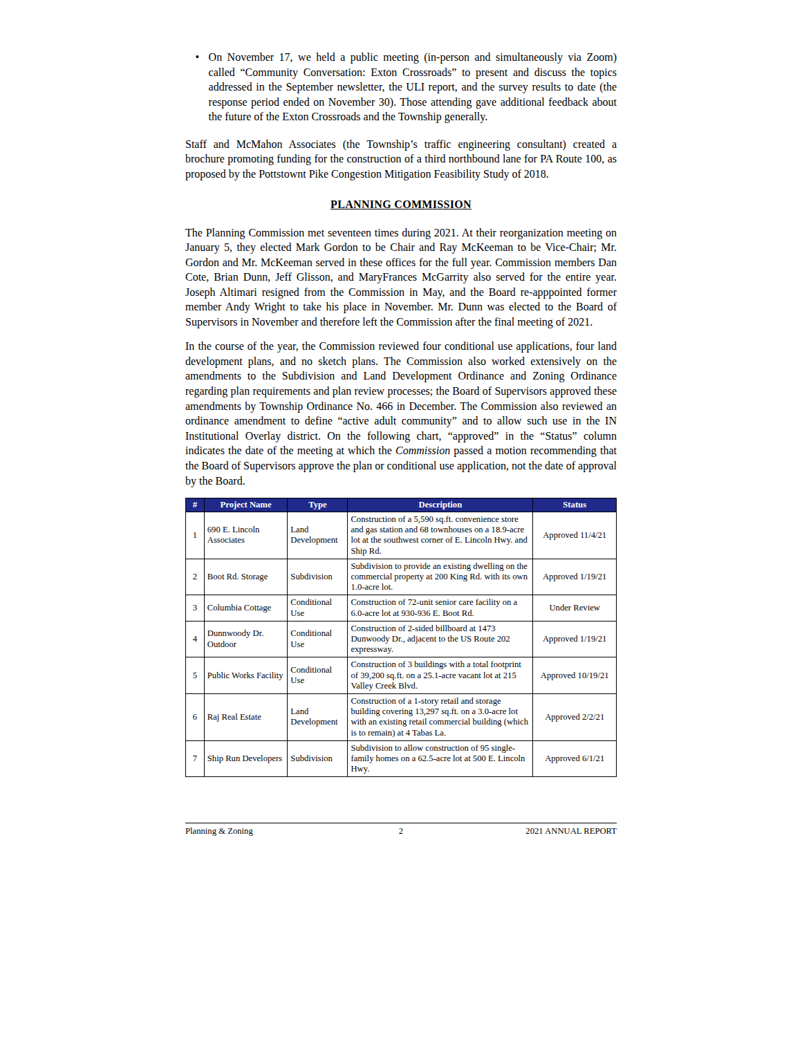On November 17, we held a public meeting (in-person and simultaneously via Zoom) called “Community Conversation: Exton Crossroads” to present and discuss the topics addressed in the September newsletter, the ULI report, and the survey results to date (the response period ended on November 30). Those attending gave additional feedback about the future of the Exton Crossroads and the Township generally.
Staff and McMahon Associates (the Township’s traffic engineering consultant) created a brochure promoting funding for the construction of a third northbound lane for PA Route 100, as proposed by the Pottstownt Pike Congestion Mitigation Feasibility Study of 2018.
PLANNING COMMISSION
The Planning Commission met seventeen times during 2021. At their reorganization meeting on January 5, they elected Mark Gordon to be Chair and Ray McKeeman to be Vice-Chair; Mr. Gordon and Mr. McKeeman served in these offices for the full year. Commission members Dan Cote, Brian Dunn, Jeff Glisson, and MaryFrances McGarrity also served for the entire year. Joseph Altimari resigned from the Commission in May, and the Board re-apppointed former member Andy Wright to take his place in November. Mr. Dunn was elected to the Board of Supervisors in November and therefore left the Commission after the final meeting of 2021.
In the course of the year, the Commission reviewed four conditional use applications, four land development plans, and no sketch plans. The Commission also worked extensively on the amendments to the Subdivision and Land Development Ordinance and Zoning Ordinance regarding plan requirements and plan review processes; the Board of Supervisors approved these amendments by Township Ordinance No. 466 in December. The Commission also reviewed an ordinance amendment to define “active adult community” and to allow such use in the IN Institutional Overlay district. On the following chart, “approved” in the “Status” column indicates the date of the meeting at which the Commission passed a motion recommending that the Board of Supervisors approve the plan or conditional use application, not the date of approval by the Board.
| # | Project Name | Type | Description | Status |
| --- | --- | --- | --- | --- |
| 1 | 690 E. Lincoln Associates | Land Development | Construction of a 5,590 sq.ft. convenience store and gas station and 68 townhouses on a 18.9-acre lot at the southwest corner of E. Lincoln Hwy. and Ship Rd. | Approved 11/4/21 |
| 2 | Boot Rd. Storage | Subdivision | Subdivision to provide an existing dwelling on the commercial property at 200 King Rd. with its own 1.0-acre lot. | Approved 1/19/21 |
| 3 | Columbia Cottage | Conditional Use | Construction of 72-unit senior care facility on a 6.0-acre lot at 930-936 E. Boot Rd. | Under Review |
| 4 | Dunnwoody Dr. Outdoor | Conditional Use | Construction of 2-sided billboard at 1473 Dunwoody Dr., adjacent to the US Route 202 expressway. | Approved 1/19/21 |
| 5 | Public Works Facility | Conditional Use | Construction of 3 buildings with a total footprint of 39,200 sq.ft. on a 25.1-acre vacant lot at 215 Valley Creek Blvd. | Approved 10/19/21 |
| 6 | Raj Real Estate | Land Development | Construction of a 1-story retail and storage building covering 13,297 sq.ft. on a 3.0-acre lot with an existing retail commercial building (which is to remain) at 4 Tabas La. | Approved 2/2/21 |
| 7 | Ship Run Developers | Subdivision | Subdivision to allow construction of 95 single-family homes on a 62.5-acre lot at 500 E. Lincoln Hwy. | Approved 6/1/21 |
Planning & Zoning
2
2021 ANNUAL REPORT